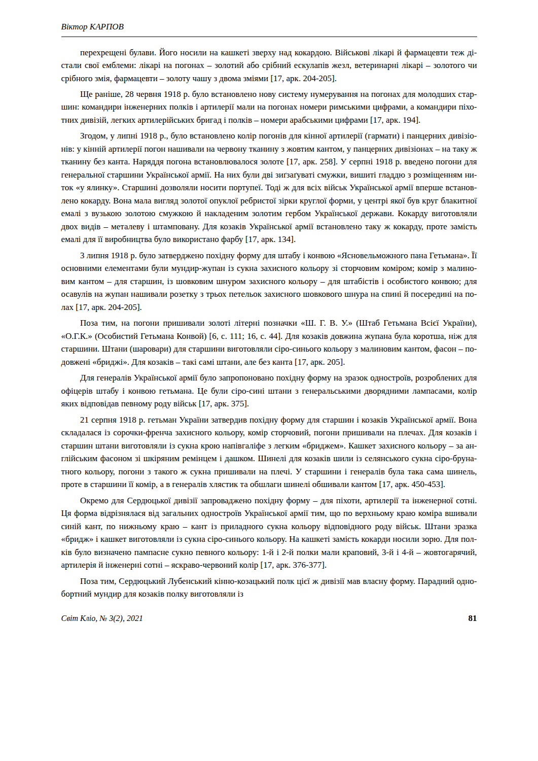Віктор КАРПОВ
перехрещені булави. Його носили на кашкеті зверху над кокардою. Військові лікарі й фармацевти теж дістали свої емблеми: лікарі на погонах – золотий або срібний ескулапів жезл, ветеринарні лікарі – золотого чи срібного змія, фармацевти – золоту чашу з двома зміями [17, арк. 204-205].
Ще раніше, 28 червня 1918 р. було встановлено нову систему нумерування на погонах для молодших старшин: командири інженерних полків і артилерії мали на погонах номери римськими цифрами, а командири піхотних дивізій, легких артилерійських бригад і полків – номери арабськими цифрами [17, арк. 194].
Згодом, у липні 1918 р., було встановлено колір погонів для кінної артилерії (гармати) і панцерних дивізіонів: у кінній артилерії погон нашивали на червону тканину з жовтим кантом, у панцерних дивізіонах – на таку ж тканину без канта. Наряддя погона встановлювалося золоте [17, арк. 258]. У серпні 1918 р. введено погони для генеральної старшини Української армії. На них були дві зиґзаґуваті смужки, вишиті гладдю з розміщенням ниток «у ялинку». Старшині дозволяли носити портупеї. Тоді ж для всіх військ Української армії вперше встановлено кокарду. Вона мала вигляд золотої опуклої ребристої зірки круглої форми, у центрі якої був круг блакитної емалі з вузькою золотою смужкою й накладеним золотим гербом Української держави. Кокарду виготовляли двох видів – металеву і штамповану. Для козаків Української армії встановлено таку ж кокарду, проте замість емалі для її виробництва було використано фарбу [17, арк. 134].
3 липня 1918 р. було затверджено похідну форму для штабу і конвою «Ясновельможного пана Гетьмана». Її основними елементами були мундир-жупан із сукна захисного кольору зі сторчовим коміром; комір з малиновим кантом – для старшин, із шовковим шнуром захисного кольору – для штабістів і особистого конвою; для осавулів на жупан нашивали розетку з трьох петельок захисного шовкового шнура на спині й посередині на полах [17, арк. 204-205].
Поза тим, на погони пришивали золоті літерні позначки «Ш. Г. В. У.» (Штаб Гетьмана Всієї України), «О.Г.К.» (Особистий Гетьмана Конвой) [6, с. 111; 16, с. 44]. Для козаків довжина жупана була коротша, ніж для старшини. Штани (шаровари) для старшини виготовляли сіро-синього кольору з малиновим кантом, фасон – подовжені «бриджі». Для козаків – такі самі штани, але без канта [17, арк. 205].
Для генералів Української армії було запропоновано похідну форму на зразок одностроїв, розроблених для офіцерів штабу і конвою гетьмана. Це були сіро-сині штани з генеральськими дворядними лампасами, колір яких відповідав певному роду військ [17, арк. 375].
21 серпня 1918 р. гетьман України затвердив похідну форму для старшин і козаків Української армії. Вона складалася із сорочки-френча захисного кольору, комір сторчовий, погони пришивали на плечах. Для козаків і старшин штани виготовляли із сукна крою напівгаліфе з легким «бриджем». Кашкет захисного кольору – за англійським фасоном зі шкіряним ремінцем і дашком. Шинелі для козаків шили із селянського сукна сіро-брунатного кольору, погони з такого ж сукна пришивали на плечі. У старшини і генералів була така сама шинель, проте в старшини її комір, а в генералів хлястик та обшлаги шинелі обшивали кантом [17, арк. 450-453].
Окремо для Сердюцької дивізії запроваджено похідну форму – для піхоти, артилерії та інженерної сотні. Ця форма відрізнялася від загальних одностроїв Української армії тим, що по верхньому краю коміра вшивали синій кант, по нижньому краю – кант із приладного сукна кольору відповідного роду військ. Штани зразка «бридж» і кашкет виготовляли із сукна сіро-синього кольору. На кашкеті замість кокарди носили зорю. Для полків було визначено пампасне сукно певного кольору: 1-й і 2-й полки мали краповий, 3-й і 4-й – жовтогарячий, артилерія й інженерні сотні – яскраво-червоний колір [17, арк. 376-377].
Поза тим, Сердюцький Лубенський кінно-козацький полк цієї ж дивізії мав власну форму. Парадний однобортний мундир для козаків полку виготовляли із
Світ Кліо, № 3(2), 2021
81